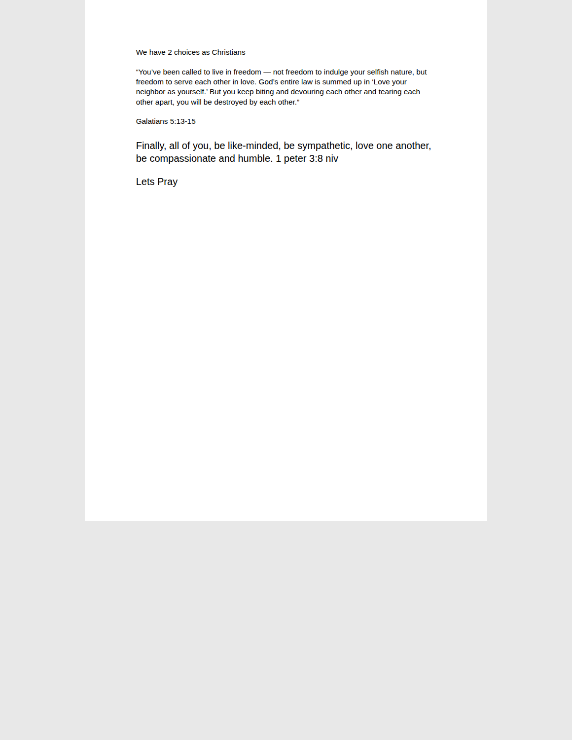We have 2 choices as Christians
“You’ve been called to live in freedom — not freedom to indulge your selfish nature, but freedom to serve each other in love. God’s entire law is summed up in ‘Love your neighbor as yourself.’ But you keep biting and devouring each other and tearing each other apart, you will be destroyed by each other.”
Galatians 5:13-15
Finally, all of you, be like-minded, be sympathetic, love one another, be compassionate and humble. 1 peter 3:8 niv
Lets Pray